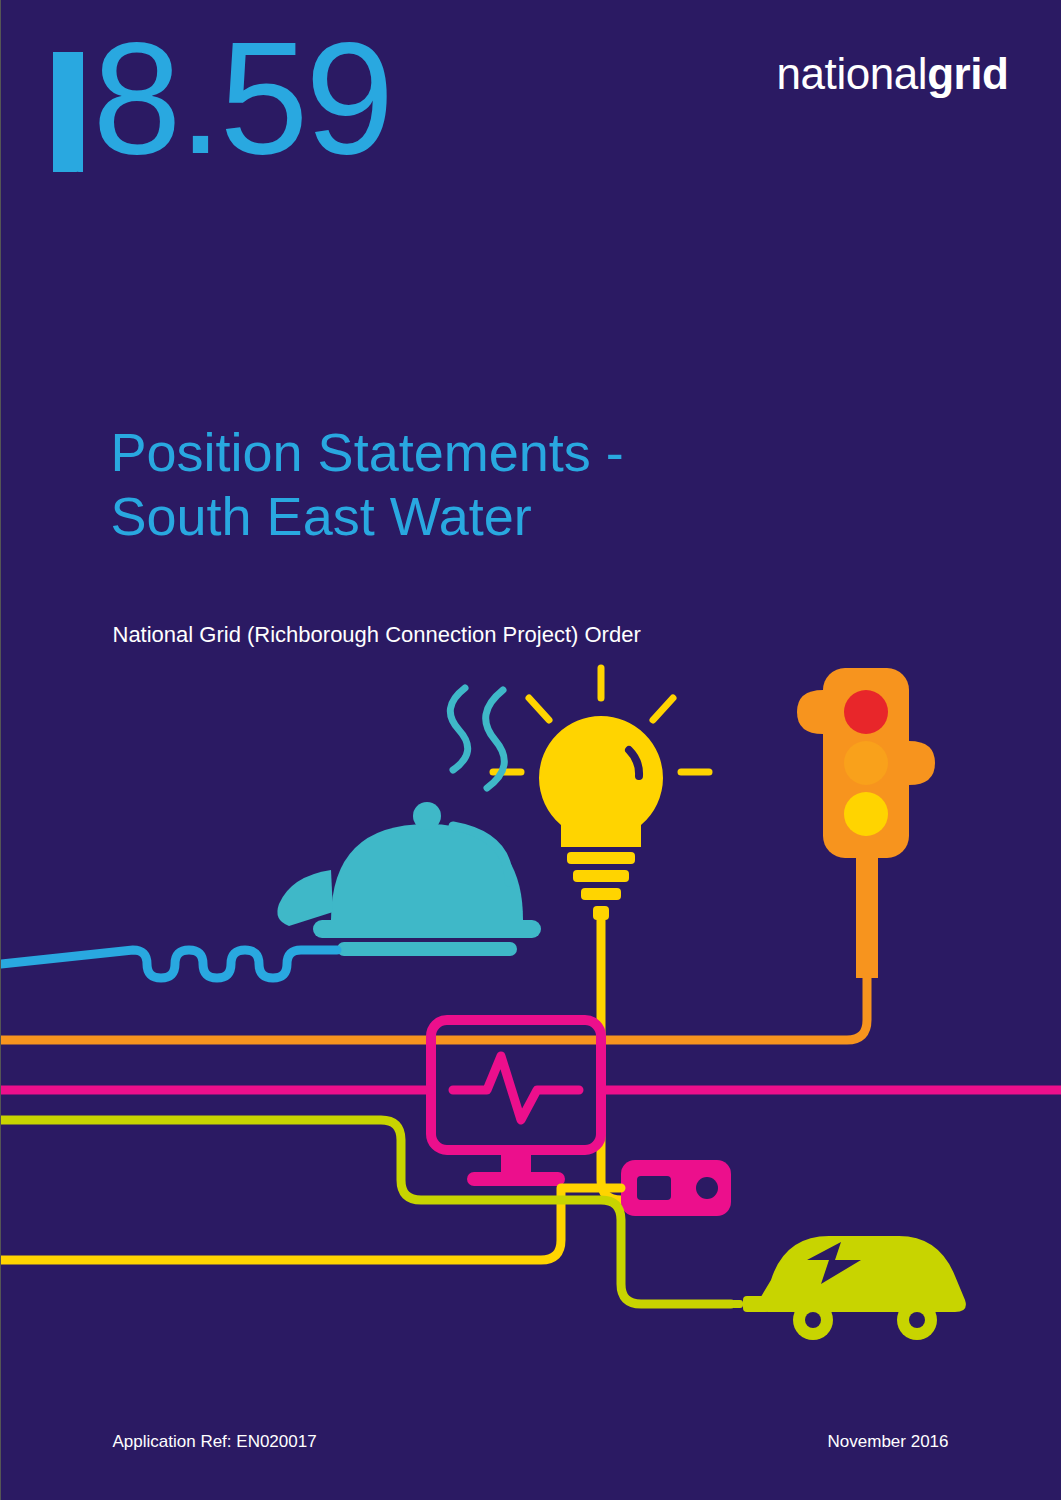DOCUMENT
8.59
nationalgrid
Position Statements -
South East Water
National Grid (Richborough Connection Project) Order
Application Ref: EN020017 November 2016